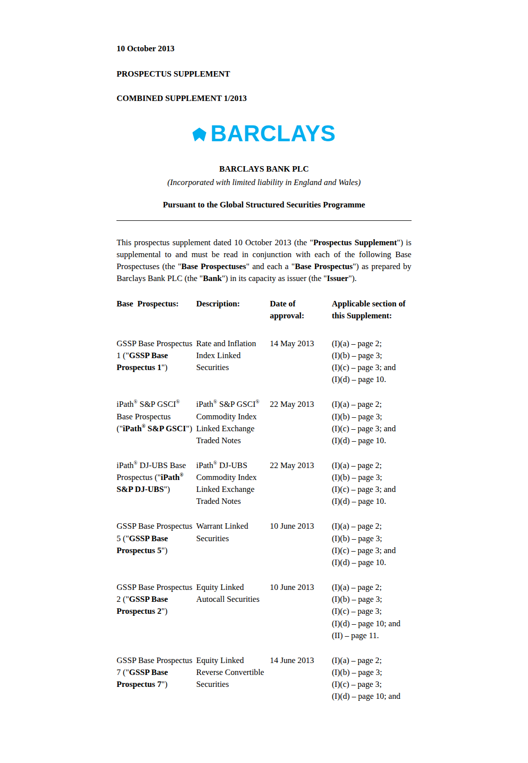10 October 2013
PROSPECTUS SUPPLEMENT
COMBINED SUPPLEMENT 1/2013
BARCLAYS
BARCLAYS BANK PLC
(Incorporated with limited liability in England and Wales)
Pursuant to the Global Structured Securities Programme
This prospectus supplement dated 10 October 2013 (the "Prospectus Supplement") is supplemental to and must be read in conjunction with each of the following Base Prospectuses (the "Base Prospectuses" and each a "Base Prospectus") as prepared by Barclays Bank PLC (the "Bank") in its capacity as issuer (the "Issuer").
| Base Prospectus: | Description: | Date of approval: | Applicable section of this Supplement: |
| --- | --- | --- | --- |
| GSSP Base Prospectus 1 (" GSSP Base Prospectus 1 ") | Rate and Inflation Index Linked Securities | 14 May 2013 | (I)(a) – page 2; (I)(b) – page 3; (I)(c) – page 3; and (I)(d) – page 10. |
| iPath ® S&P GSCI ® Base Prospectus (" iPath ® S&P GSCI ") | iPath ® S&P GSCI ® Commodity Index Linked Exchange Traded Notes | 22 May 2013 | (I)(a) – page 2; (I)(b) – page 3; (I)(c) – page 3; and (I)(d) – page 10. |
| iPath ® DJ-UBS Base Prospectus (" iPath ® S&P DJ-UBS ") | iPath ® DJ-UBS Commodity Index Linked Exchange Traded Notes | 22 May 2013 | (I)(a) – page 2; (I)(b) – page 3; (I)(c) – page 3; and (I)(d) – page 10. |
| GSSP Base Prospectus 5 (" GSSP Base Prospectus 5 ") | Warrant Linked Securities | 10 June 2013 | (I)(a) – page 2; (I)(b) – page 3; (I)(c) – page 3; and (I)(d) – page 10. |
| GSSP Base Prospectus 2 (" GSSP Base Prospectus 2 ") | Equity Linked Autocall Securities | 10 June 2013 | (I)(a) – page 2; (I)(b) – page 3; (I)(c) – page 3; (I)(d) – page 10; and (II) – page 11. |
| GSSP Base Prospectus 7 (" GSSP Base Prospectus 7 ") | Equity Linked Reverse Convertible Securities | 14 June 2013 | (I)(a) – page 2; (I)(b) – page 3; (I)(c) – page 3; (I)(d) – page 10; and |